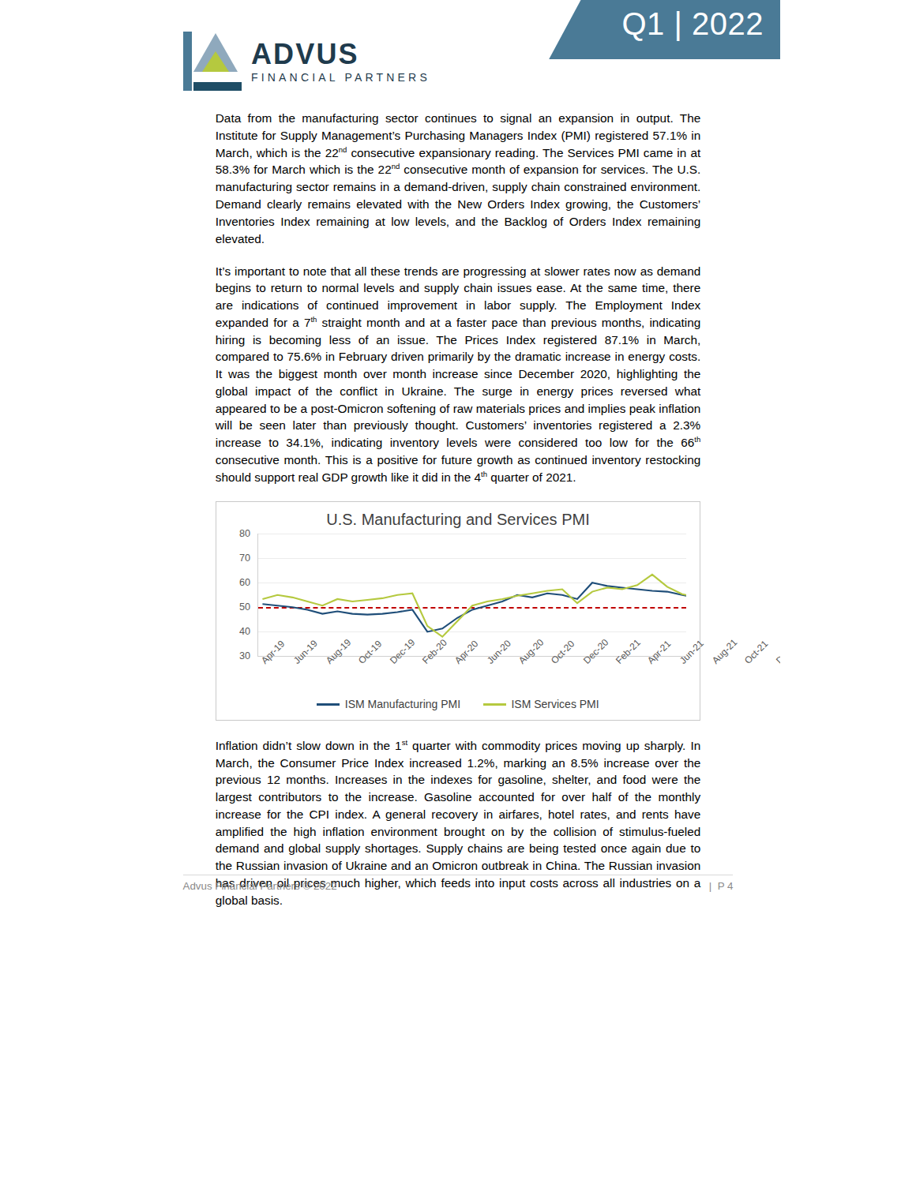Q1 | 2022
ADVUS
FINANCIAL PARTNERS
Data from the manufacturing sector continues to signal an expansion in output. The Institute for Supply Management’s Purchasing Managers Index (PMI) registered 57.1% in March, which is the 22nd consecutive expansionary reading. The Services PMI came in at 58.3% for March which is the 22nd consecutive month of expansion for services. The U.S. manufacturing sector remains in a demand-driven, supply chain constrained environment. Demand clearly remains elevated with the New Orders Index growing, the Customers’ Inventories Index remaining at low levels, and the Backlog of Orders Index remaining elevated.
It’s important to note that all these trends are progressing at slower rates now as demand begins to return to normal levels and supply chain issues ease. At the same time, there are indications of continued improvement in labor supply. The Employment Index expanded for a 7th straight month and at a faster pace than previous months, indicating hiring is becoming less of an issue. The Prices Index registered 87.1% in March, compared to 75.6% in February driven primarily by the dramatic increase in energy costs. It was the biggest month over month increase since December 2020, highlighting the global impact of the conflict in Ukraine. The surge in energy prices reversed what appeared to be a post-Omicron softening of raw materials prices and implies peak inflation will be seen later than previously thought. Customers’ inventories registered a 2.3% increase to 34.1%, indicating inventory levels were considered too low for the 66th consecutive month. This is a positive for future growth as continued inventory restocking should support real GDP growth like it did in the 4th quarter of 2021.
U.S. Manufacturing and Services PMI
80 70 60 50 40 30
Apr-19 Jun-19 Aug-19 Oct-19 Dec-19 Feb-20 Apr-20 Jun-20 Aug-20 Oct-20 Dec-20 Feb-21 Apr-21 Jun-21 Aug-21 Oct-21 Dec-21 Feb-22
ISM Manufacturing PMI
ISM Services PMI
Inflation didn’t slow down in the 1st quarter with commodity prices moving up sharply. In March, the Consumer Price Index increased 1.2%, marking an 8.5% increase over the previous 12 months. Increases in the indexes for gasoline, shelter, and food were the largest contributors to the increase. Gasoline accounted for over half of the monthly increase for the CPI index. A general recovery in airfares, hotel rates, and rents have amplified the high inflation environment brought on by the collision of stimulus-fueled demand and global supply shortages. Supply chains are being tested once again due to the Russian invasion of Ukraine and an Omicron outbreak in China. The Russian invasion has driven oil prices much higher, which feeds into input costs across all industries on a global basis.
Advus Financial Partners © 2022
| P 4